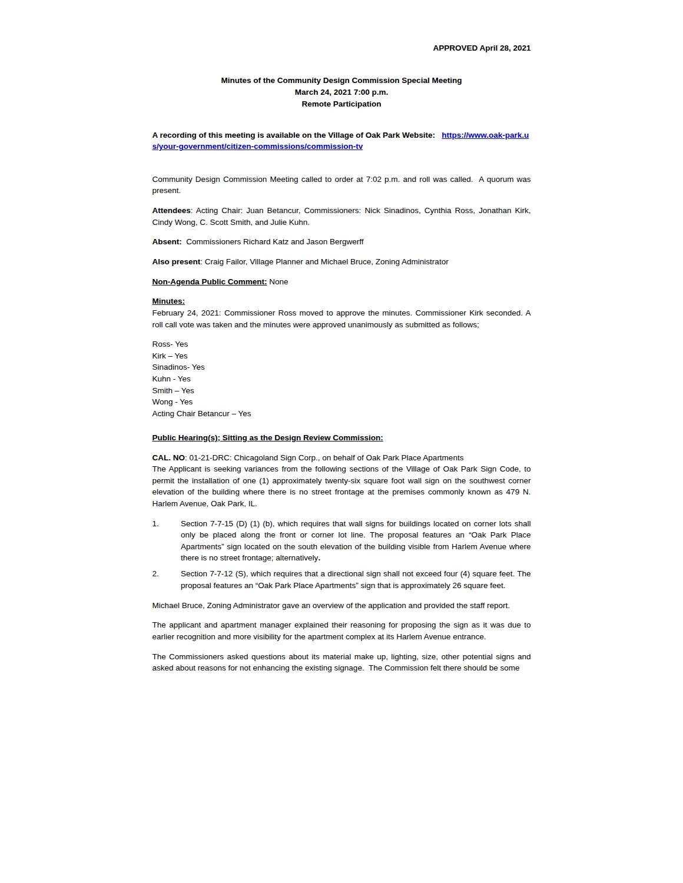APPROVED April 28, 2021
Minutes of the Community Design Commission Special Meeting March 24, 2021 7:00 p.m. Remote Participation
A recording of this meeting is available on the Village of Oak Park Website: https://www.oak-park.us/your-government/citizen-commissions/commission-tv
Community Design Commission Meeting called to order at 7:02 p.m. and roll was called. A quorum was present.
Attendees: Acting Chair: Juan Betancur, Commissioners: Nick Sinadinos, Cynthia Ross, Jonathan Kirk, Cindy Wong, C. Scott Smith, and Julie Kuhn.
Absent: Commissioners Richard Katz and Jason Bergwerff
Also present: Craig Failor, Village Planner and Michael Bruce, Zoning Administrator
Non-Agenda Public Comment: None
Minutes:
February 24, 2021: Commissioner Ross moved to approve the minutes. Commissioner Kirk seconded. A roll call vote was taken and the minutes were approved unanimously as submitted as follows;
Ross- Yes
Kirk – Yes
Sinadinos- Yes
Kuhn - Yes
Smith – Yes
Wong - Yes
Acting Chair Betancur – Yes
Public Hearing(s); Sitting as the Design Review Commission:
CAL. NO: 01-21-DRC: Chicagoland Sign Corp., on behalf of Oak Park Place Apartments
The Applicant is seeking variances from the following sections of the Village of Oak Park Sign Code, to permit the installation of one (1) approximately twenty-six square foot wall sign on the southwest corner elevation of the building where there is no street frontage at the premises commonly known as 479 N. Harlem Avenue, Oak Park, IL.
Section 7-7-15 (D) (1) (b), which requires that wall signs for buildings located on corner lots shall only be placed along the front or corner lot line. The proposal features an “Oak Park Place Apartments” sign located on the south elevation of the building visible from Harlem Avenue where there is no street frontage; alternatively.
Section 7-7-12 (S), which requires that a directional sign shall not exceed four (4) square feet. The proposal features an “Oak Park Place Apartments” sign that is approximately 26 square feet.
Michael Bruce, Zoning Administrator gave an overview of the application and provided the staff report.
The applicant and apartment manager explained their reasoning for proposing the sign as it was due to earlier recognition and more visibility for the apartment complex at its Harlem Avenue entrance.
The Commissioners asked questions about its material make up, lighting, size, other potential signs and asked about reasons for not enhancing the existing signage. The Commission felt there should be some